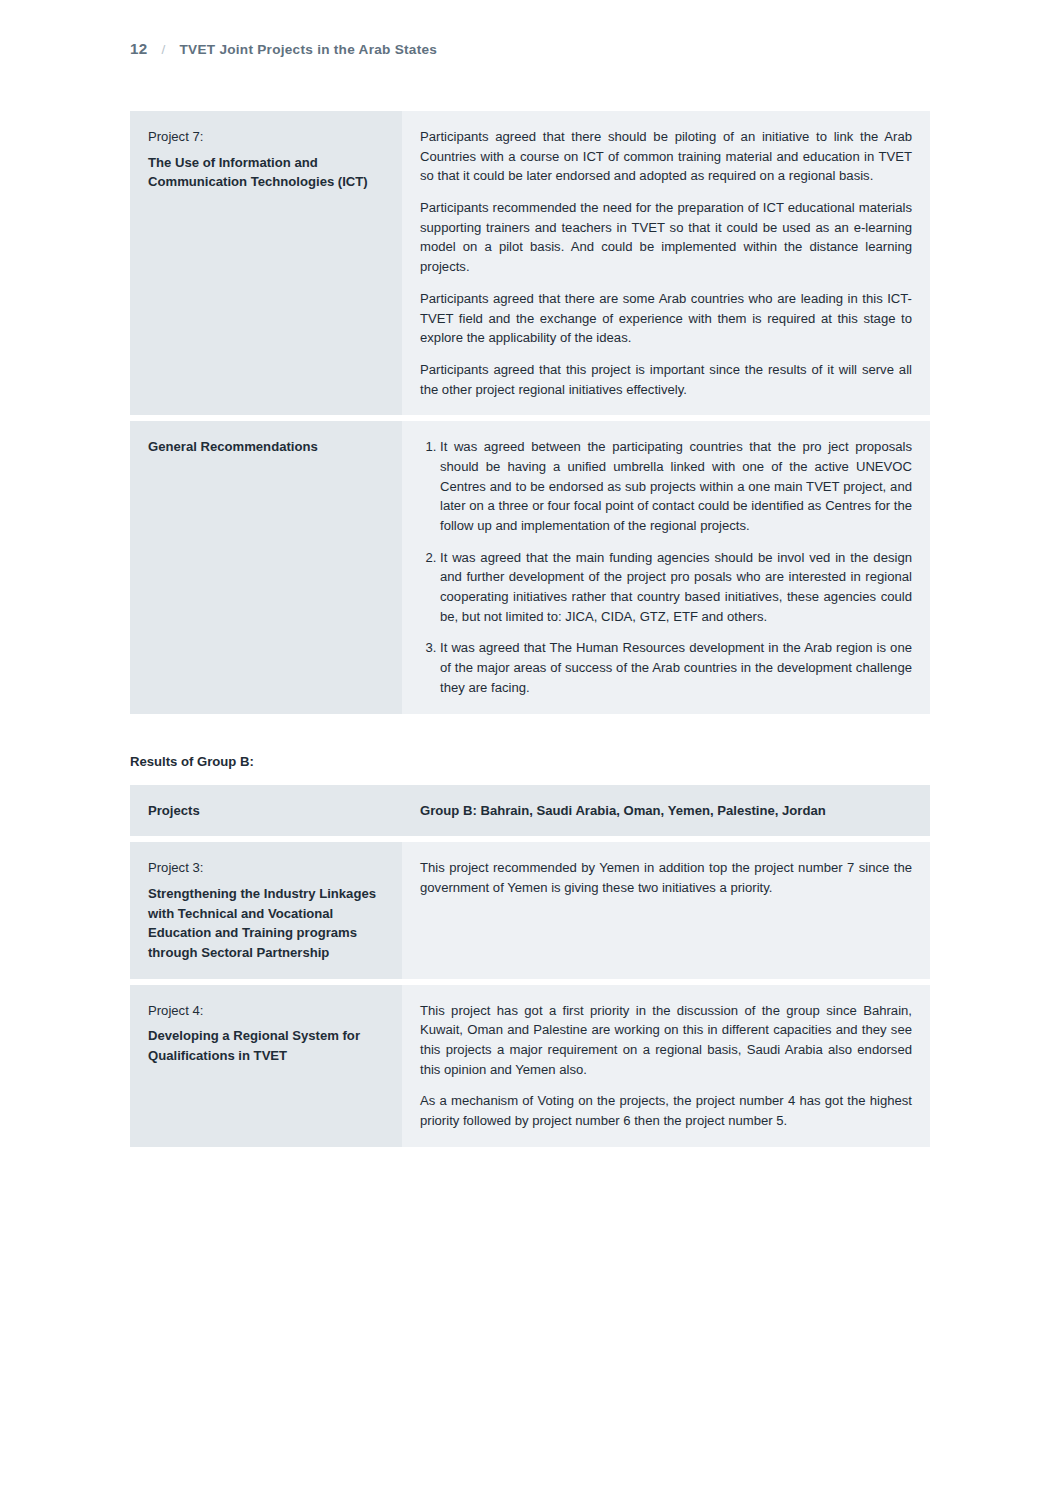12 / TVET Joint Projects in the Arab States
| Project 7: The Use of Information and Communication Technologies (ICT) | Participants agreed that there should be piloting of an initiative to link the Arab Countries with a course on ICT of common training material and education in TVET so that it could be later endorsed and adopted as required on a regional basis. Participants recommended the need for the preparation of ICT educational materials supporting trainers and teachers in TVET so that it could be used as an e-learning model on a pilot basis. And could be implemented within the distance learning projects. Participants agreed that there are some Arab countries who are leading in this ICT-TVET field and the exchange of experience with them is required at this stage to explore the applicability of the ideas. Participants agreed that this project is important since the results of it will serve all the other project regional initiatives effectively. |
| General Recommendations | It was agreed between the participating countries that the pro ject proposals should be having a unified umbrella linked with one of the active UNEVOC Centres and to be endorsed as sub projects within a one main TVET project, and later on a three or four focal point of contact could be identified as Centres for the follow up and implementation of the regional projects. It was agreed that the main funding agencies should be invol ved in the design and further development of the project pro posals who are interested in regional cooperating initiatives rather that country based initiatives, these agencies could be, but not limited to: JICA, CIDA, GTZ, ETF and others. It was agreed that The Human Resources development in the Arab region is one of the major areas of success of the Arab countries in the development challenge they are facing. |
Results of Group B:
| Projects | Group B: Bahrain, Saudi Arabia, Oman, Yemen, Palestine, Jordan |
| Project 3: Strengthening the Industry Linkages with Technical and Vocational Education and Training programs through Sectoral Partnership | This project recommended by Yemen in addition top the project number 7 since the government of Yemen is giving these two initiatives a priority. |
| Project 4: Developing a Regional System for Qualifications in TVET | This project has got a first priority in the discussion of the group since Bahrain, Kuwait, Oman and Palestine are working on this in different capacities and they see this projects a major requirement on a regional basis, Saudi Arabia also endorsed this opinion and Yemen also. As a mechanism of Voting on the projects, the project number 4 has got the highest priority followed by project number 6 then the project number 5. |